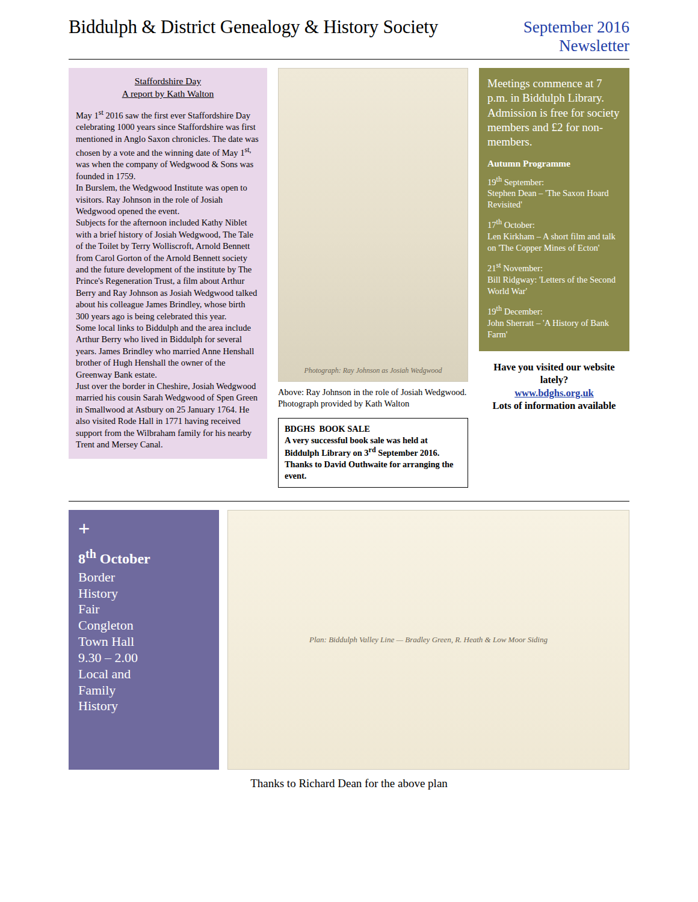Biddulph & District Genealogy & History Society
September 2016
Newsletter
Staffordshire Day A report by Kath Walton
May 1st 2016 saw the first ever Staffordshire Day celebrating 1000 years since Staffordshire was first mentioned in Anglo Saxon chronicles. The date was chosen by a vote and the winning date of May 1st, was when the company of Wedgwood & Sons was founded in 1759.
In Burslem, the Wedgwood Institute was open to visitors. Ray Johnson in the role of Josiah Wedgwood opened the event.
Subjects for the afternoon included Kathy Niblet with a brief history of Josiah Wedgwood, The Tale of the Toilet by Terry Wolliscroft, Arnold Bennett from Carol Gorton of the Arnold Bennett society and the future development of the institute by The Prince's Regeneration Trust, a film about Arthur Berry and Ray Johnson as Josiah Wedgwood talked about his colleague James Brindley, whose birth 300 years ago is being celebrated this year.
Some local links to Biddulph and the area include Arthur Berry who lived in Biddulph for several years. James Brindley who married Anne Henshall brother of Hugh Henshall the owner of the Greenway Bank estate.
Just over the border in Cheshire, Josiah Wedgwood married his cousin Sarah Wedgwood of Spen Green in Smallwood at Astbury on 25 January 1764. He also visited Rode Hall in 1771 having received support from the Wilbraham family for his nearby Trent and Mersey Canal.
Above: Ray Johnson in the role of Josiah Wedgwood. Photograph provided by Kath Walton
BDGHS BOOK SALE
A very successful book sale was held at Biddulph Library on 3rd September 2016. Thanks to David Outhwaite for arranging the event.
Meetings commence at 7 p.m. in Biddulph Library. Admission is free for society members and £2 for non-members.
Autumn Programme
19th September:
Stephen Dean – 'The Saxon Hoard Revisited'
17th October:
Len Kirkham – A short film and talk on 'The Copper Mines of Ecton'
21st November:
Bill Ridgway: 'Letters of the Second World War'
19th December:
John Sherratt – 'A History of Bank Farm'
Have you visited our website lately?
www.bdghs.org.uk
Lots of information available
+
8th October
Border
History
Fair
Congleton
Town Hall
9.30 – 2.00
Local and
Family
History
Thanks to Richard Dean for the above plan